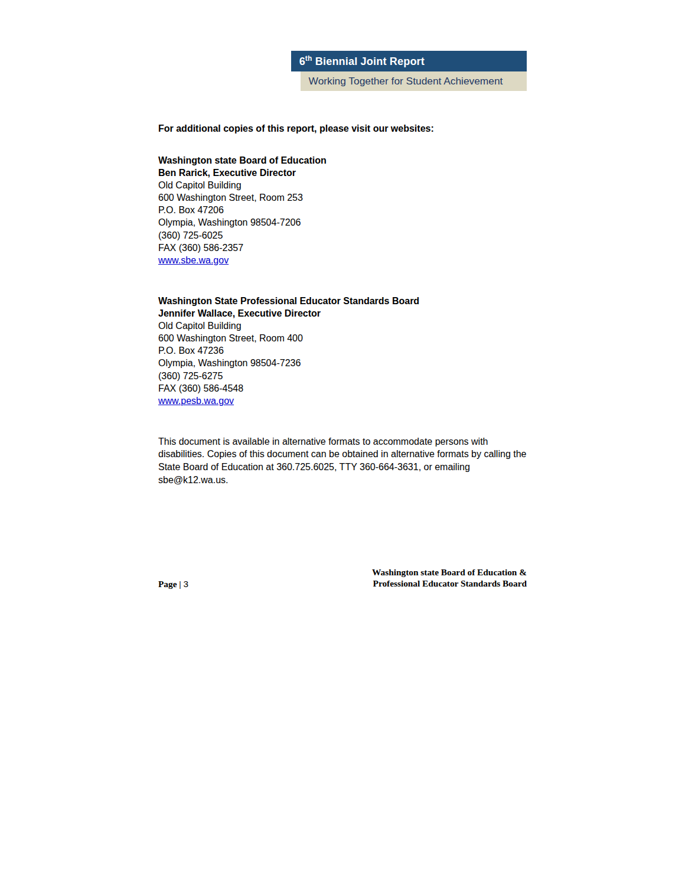6th Biennial Joint Report
Working Together for Student Achievement
For additional copies of this report, please visit our websites:
Washington state Board of Education
Ben Rarick, Executive Director
Old Capitol Building
600 Washington Street, Room 253
P.O. Box 47206
Olympia, Washington 98504-7206
(360) 725-6025
FAX (360) 586-2357
www.sbe.wa.gov
Washington State Professional Educator Standards Board
Jennifer Wallace, Executive Director
Old Capitol Building
600 Washington Street, Room 400
P.O. Box 47236
Olympia, Washington 98504-7236
(360) 725-6275
FAX (360) 586-4548
www.pesb.wa.gov
This document is available in alternative formats to accommodate persons with disabilities. Copies of this document can be obtained in alternative formats by calling the State Board of Education at 360.725.6025, TTY 360-664-3631, or emailing sbe@k12.wa.us.
Page | 3
Washington state Board of Education &
Professional Educator Standards Board